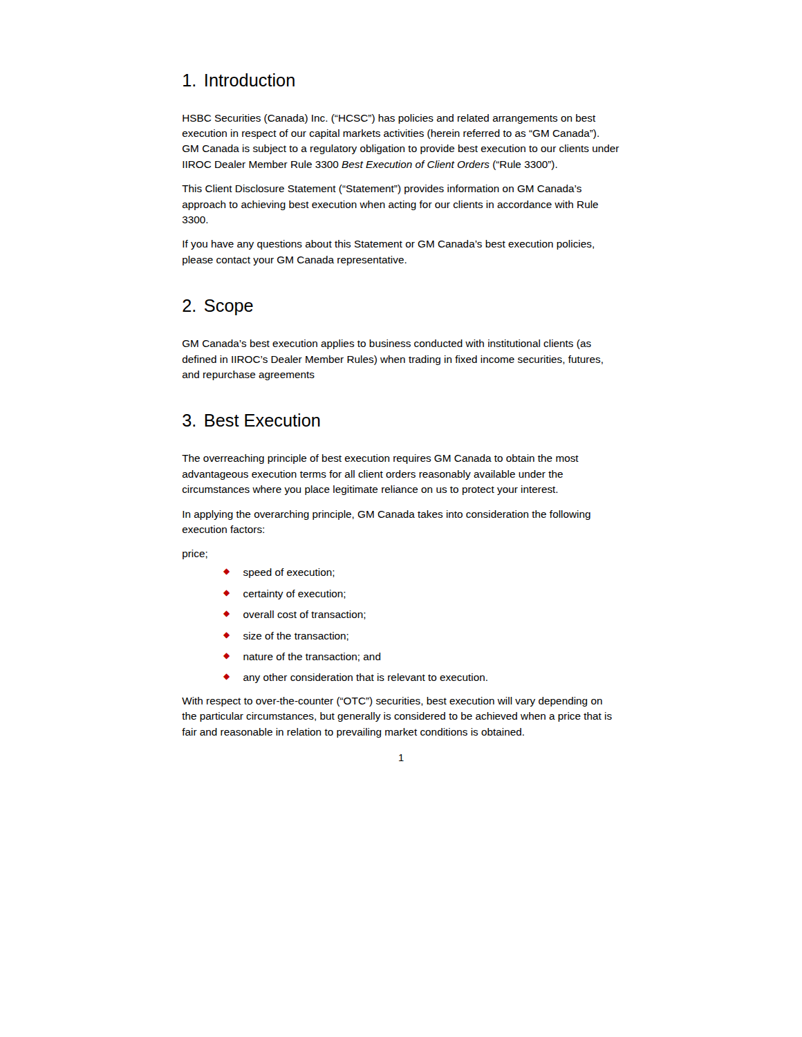1. Introduction
HSBC Securities (Canada) Inc. (“HCSC”) has policies and related arrangements on best execution in respect of our capital markets activities (herein referred to as “GM Canada”). GM Canada is subject to a regulatory obligation to provide best execution to our clients under IIROC Dealer Member Rule 3300 Best Execution of Client Orders (“Rule 3300”).
This Client Disclosure Statement (“Statement”) provides information on GM Canada’s approach to achieving best execution when acting for our clients in accordance with Rule 3300.
If you have any questions about this Statement or GM Canada’s best execution policies, please contact your GM Canada representative.
2. Scope
GM Canada’s best execution applies to business conducted with institutional clients (as defined in IIROC’s Dealer Member Rules) when trading in fixed income securities, futures, and repurchase agreements
3. Best Execution
The overreaching principle of best execution requires GM Canada to obtain the most advantageous execution terms for all client orders reasonably available under the circumstances where you place legitimate reliance on us to protect your interest.
In applying the overarching principle, GM Canada takes into consideration the following execution factors:
price;
speed of execution;
certainty of execution;
overall cost of transaction;
size of the transaction;
nature of the transaction; and
any other consideration that is relevant to execution.
With respect to over-the-counter (“OTC”) securities, best execution will vary depending on the particular circumstances, but generally is considered to be achieved when a price that is fair and reasonable in relation to prevailing market conditions is obtained.
1